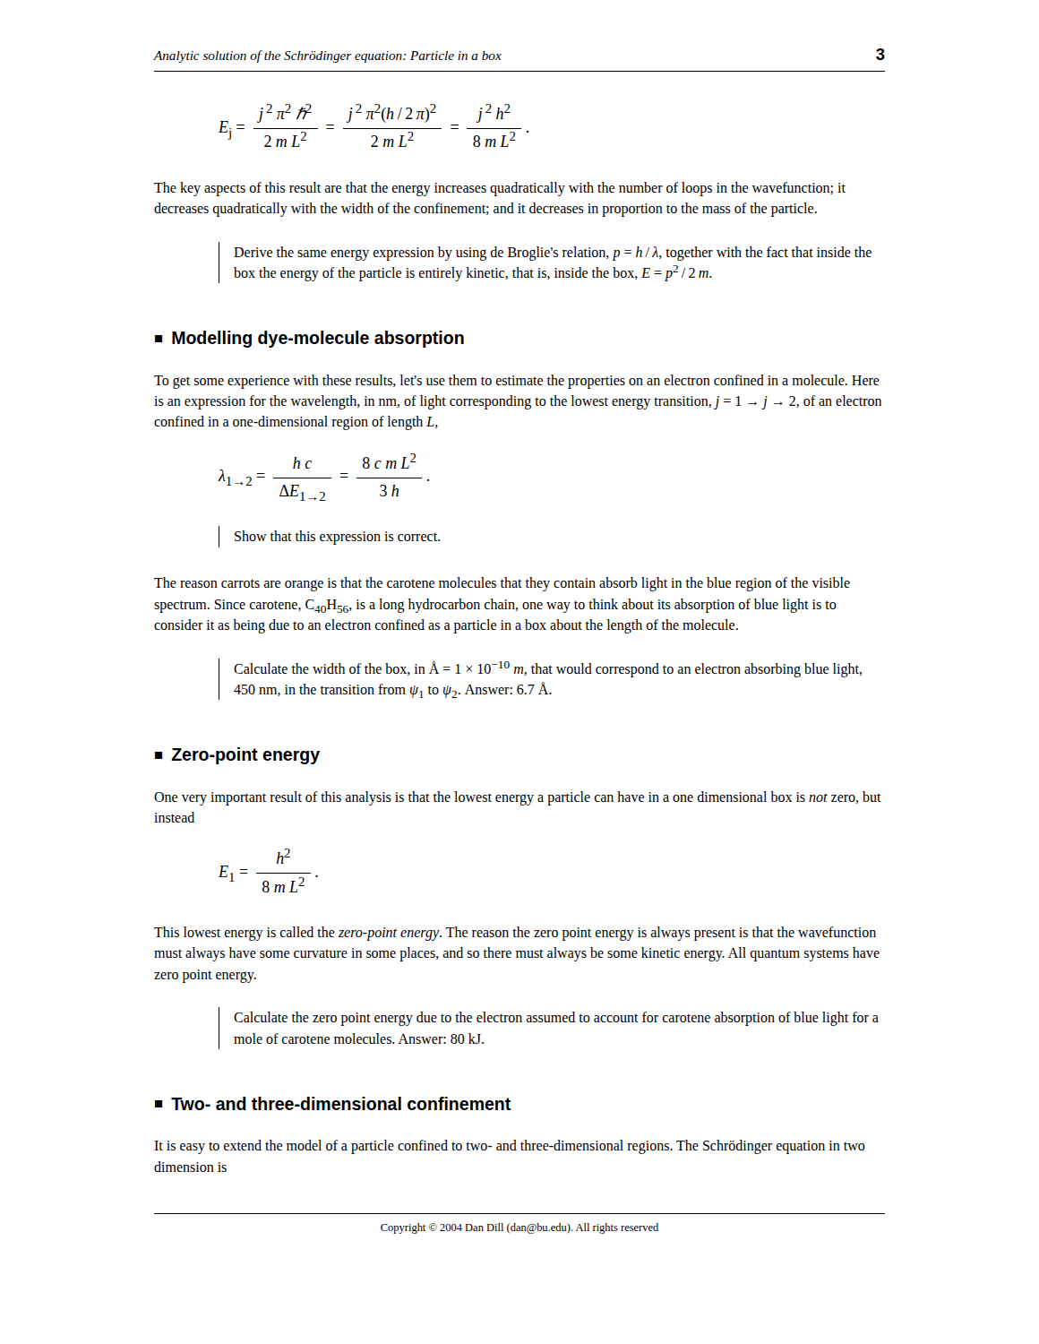Analytic solution of the Schrödinger equation: Particle in a box 3
Ej = j 2 π2 ℏ2 2 m L2 = j 2 π2(h / 2 π)2 2 m L2 = j 2 h2 8 m L2 .
The key aspects of this result are that the energy increases quadratically with the number of loops in the wavefunction; it decreases quadratically with the width of the confinement; and it decreases in proportion to the mass of the particle.
Derive the same energy expression by using de Broglie's relation, p = h / λ, together with the fact that inside the box the energy of the particle is entirely kinetic, that is, inside the box, E = p2 / 2 m.
Modelling dye-molecule absorption
To get some experience with these results, let's use them to estimate the properties on an electron confined in a molecule. Here is an expression for the wavelength, in nm, of light corresponding to the lowest energy transition, j = 1 → j → 2, of an electron confined in a one-dimensional region of length L,
λ1→2 = h c ΔE1→2 = 8 c m L2 3 h .
Show that this expression is correct.
The reason carrots are orange is that the carotene molecules that they contain absorb light in the blue region of the visible spectrum. Since carotene, C40H56, is a long hydrocarbon chain, one way to think about its absorption of blue light is to consider it as being due to an electron confined as a particle in a box about the length of the molecule.
Calculate the width of the box, in Å = 1 × 10−10 m, that would correspond to an electron absorbing blue light, 450 nm, in the transition from ψ1 to ψ2. Answer: 6.7 Å.
Zero-point energy
One very important result of this analysis is that the lowest energy a particle can have in a one dimensional box is not zero, but instead
E1 = h2 8 m L2 .
This lowest energy is called the zero-point energy. The reason the zero point energy is always present is that the wavefunction must always have some curvature in some places, and so there must always be some kinetic energy. All quantum systems have zero point energy.
Calculate the zero point energy due to the electron assumed to account for carotene absorption of blue light for a mole of carotene molecules. Answer: 80 kJ.
Two- and three-dimensional confinement
It is easy to extend the model of a particle confined to two- and three-dimensional regions. The Schrödinger equation in two dimension is
Copyright © 2004 Dan Dill (dan@bu.edu). All rights reserved